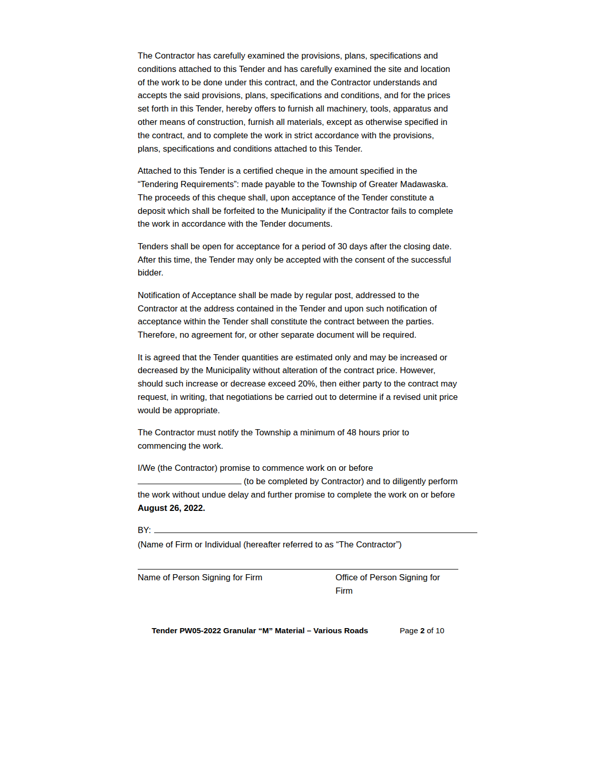The Contractor has carefully examined the provisions, plans, specifications and conditions attached to this Tender and has carefully examined the site and location of the work to be done under this contract, and the Contractor understands and accepts the said provisions, plans, specifications and conditions, and for the prices set forth in this Tender, hereby offers to furnish all machinery, tools, apparatus and other means of construction, furnish all materials, except as otherwise specified in the contract, and to complete the work in strict accordance with the provisions, plans, specifications and conditions attached to this Tender.
Attached to this Tender is a certified cheque in the amount specified in the “Tendering Requirements”: made payable to the Township of Greater Madawaska. The proceeds of this cheque shall, upon acceptance of the Tender constitute a deposit which shall be forfeited to the Municipality if the Contractor fails to complete the work in accordance with the Tender documents.
Tenders shall be open for acceptance for a period of 30 days after the closing date. After this time, the Tender may only be accepted with the consent of the successful bidder.
Notification of Acceptance shall be made by regular post, addressed to the Contractor at the address contained in the Tender and upon such notification of acceptance within the Tender shall constitute the contract between the parties. Therefore, no agreement for, or other separate document will be required.
It is agreed that the Tender quantities are estimated only and may be increased or decreased by the Municipality without alteration of the contract price. However, should such increase or decrease exceed 20%, then either party to the contract may request, in writing, that negotiations be carried out to determine if a revised unit price would be appropriate.
The Contractor must notify the Township a minimum of 48 hours prior to commencing the work.
I/We (the Contractor) promise to commence work on or before (to be completed by Contractor) and to diligently perform the work without undue delay and further promise to complete the work on or before August 26, 2022.
BY:
(Name of Firm or Individual (hereafter referred to as “The Contractor”)
Name of Person Signing for Firm Office of Person Signing for Firm
Tender PW05-2022 Granular “M” Material – Various Roads Page 2 of 10